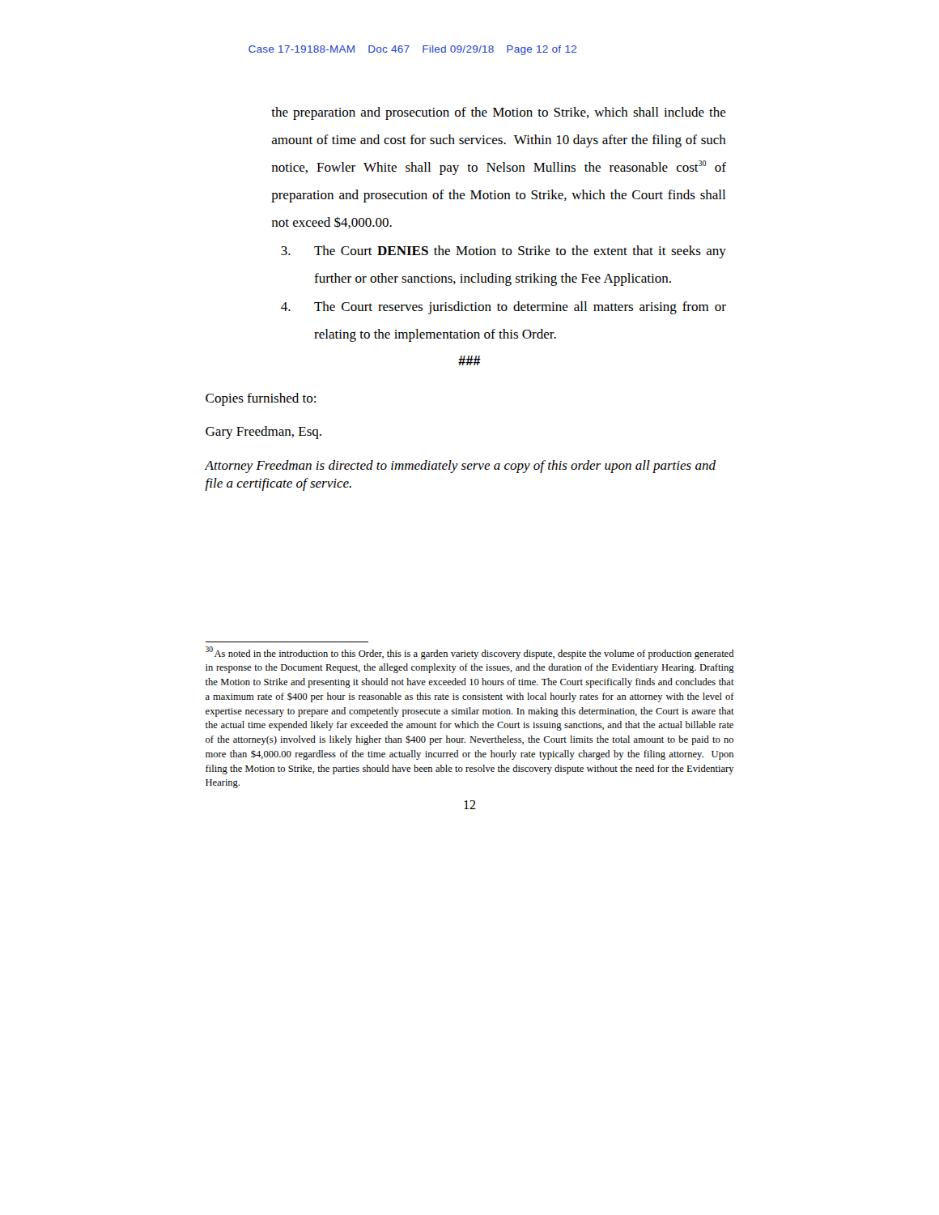Case 17-19188-MAM Doc 467 Filed 09/29/18 Page 12 of 12
the preparation and prosecution of the Motion to Strike, which shall include the amount of time and cost for such services. Within 10 days after the filing of such notice, Fowler White shall pay to Nelson Mullins the reasonable cost30 of preparation and prosecution of the Motion to Strike, which the Court finds shall not exceed $4,000.00.
The Court DENIES the Motion to Strike to the extent that it seeks any further or other sanctions, including striking the Fee Application.
The Court reserves jurisdiction to determine all matters arising from or relating to the implementation of this Order.
###
Copies furnished to:
Gary Freedman, Esq.
Attorney Freedman is directed to immediately serve a copy of this order upon all parties and file a certificate of service.
30As noted in the introduction to this Order, this is a garden variety discovery dispute, despite the volume of production generated in response to the Document Request, the alleged complexity of the issues, and the duration of the Evidentiary Hearing. Drafting the Motion to Strike and presenting it should not have exceeded 10 hours of time. The Court specifically finds and concludes that a maximum rate of $400 per hour is reasonable as this rate is consistent with local hourly rates for an attorney with the level of expertise necessary to prepare and competently prosecute a similar motion. In making this determination, the Court is aware that the actual time expended likely far exceeded the amount for which the Court is issuing sanctions, and that the actual billable rate of the attorney(s) involved is likely higher than $400 per hour. Nevertheless, the Court limits the total amount to be paid to no more than $4,000.00 regardless of the time actually incurred or the hourly rate typically charged by the filing attorney. Upon filing the Motion to Strike, the parties should have been able to resolve the discovery dispute without the need for the Evidentiary Hearing.
12